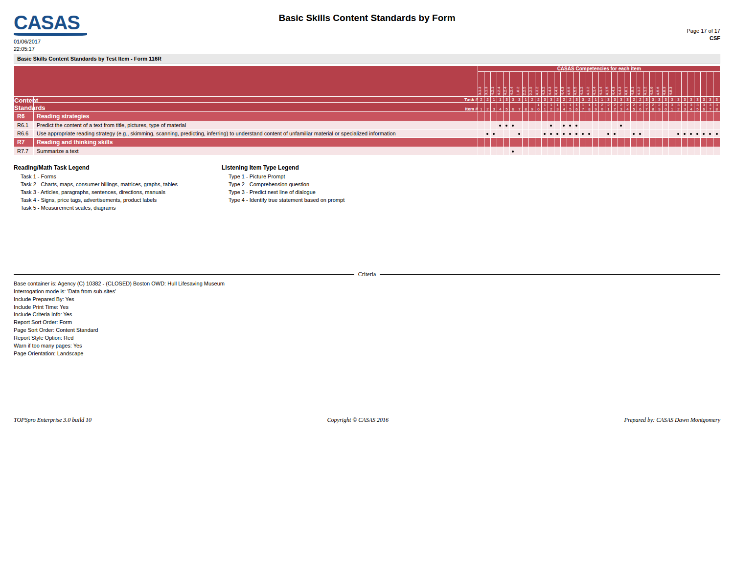CASAS
Basic Skills Content Standards by Form
01/06/2017
22:05:17
Page 17 of 17
CSF
Basic Skills Content Standards by Test Item - Form 116R
| | CASAS Competencies for each item |
| 3.1.3 | 3.1.3 | 4.2.1 | 4.2.4 | 4.2.4 | 4.2.4 | 1.8.2 | 2.2.5 | 2.2.5 | 4.3.2 | 4.3.2 | 4.4.3 | 4.4.3 | 4.4.3 | 4.5.5 | 4.5.5 | 4.1.2 | 4.1.2 | 4.1.4 | 4.1.4 | 4.1.5 | 4.4.3 | 4.4.3 | 4.8.1 | 4.8.1 | 4.1.2 | 4.1.2 | 4.5.6 | 4.5.6 | 4.8.3 | 4.8.3 | | | | | | | |
| Content Standards | Task # | 2 | 2 | 1 | 1 | 3 | 3 | 3 | 1 | 2 | 2 | 3 | 3 | 2 | 2 | 2 | 3 | 3 | 2 | 1 | 1 | 3 | 3 | 3 | 3 | 2 | 2 | 3 | 3 | 3 | 3 | 3 | 3 | 3 | 3 | 3 | 3 | 3 | 3 |
| Item # | 1 | 2 | 3 | 4 | 5 | 6 | 7 | 8 | 9 | 1 0 | 1 1 | 1 2 | 1 3 | 1 4 | 1 5 | 1 6 | 1 7 | 1 8 | 1 9 | 2 0 | 2 1 | 2 2 | 2 3 | 2 4 | 2 5 | 2 6 | 2 7 | 2 8 | 2 9 | 3 0 | 3 1 | 3 2 | 3 3 | 3 4 | 3 5 | 3 6 | 3 7 | 3 8 |
| R6 | Reading strategies | | | | | | | | | | | | | | | | | | | | | | | | | | | | | | | | | | | | | | |
| R6.1 | Predict the content of a text from title, pictures, type of material | | | | | | | | | | | | | | | | | | | | | | | | | | | | | | | | | | | | | | |
| R6.6 | Use appropriate reading strategy (e.g., skimming, scanning, predicting, inferring) to understand content of unfamiliar material or specialized information | | | | | | | | | | | | | | | | | | | | | | | | | | | | | | | | | | | | | | |
| R7 | Reading and thinking skills | | | | | | | | | | | | | | | | | | | | | | | | | | | | | | | | | | | | | | |
| R7.7 | Summarize a text | | | | | | | | | | | | | | | | | | | | | | | | | | | | | | | | | | | | | | |
Reading/Math Task Legend
Task 1 - Forms
Task 2 - Charts, maps, consumer billings, matrices, graphs, tables
Task 3 - Articles, paragraphs, sentences, directions, manuals
Task 4 - Signs, price tags, advertisements, product labels
Task 5 - Measurement scales, diagrams
Listening Item Type Legend
Type 1 - Picture Prompt
Type 2 - Comprehension question
Type 3 - Predict next line of dialogue
Type 4 - Identify true statement based on prompt
Criteria
Base container is: Agency (C) 10382 - (CLOSED) Boston OWD: Hull Lifesaving Museum
Interrogation mode is: 'Data from sub-sites'
Include Prepared By: Yes
Include Print Time: Yes
Include Criteria Info: Yes
Report Sort Order: Form
Page Sort Order: Content Standard
Report Style Option: Red
Warn if too many pages: Yes
Page Orientation: Landscape
TOPSpro Enterprise 3.0 build 10
Copyright © CASAS 2016
Prepared by: CASAS Dawn Montgomery